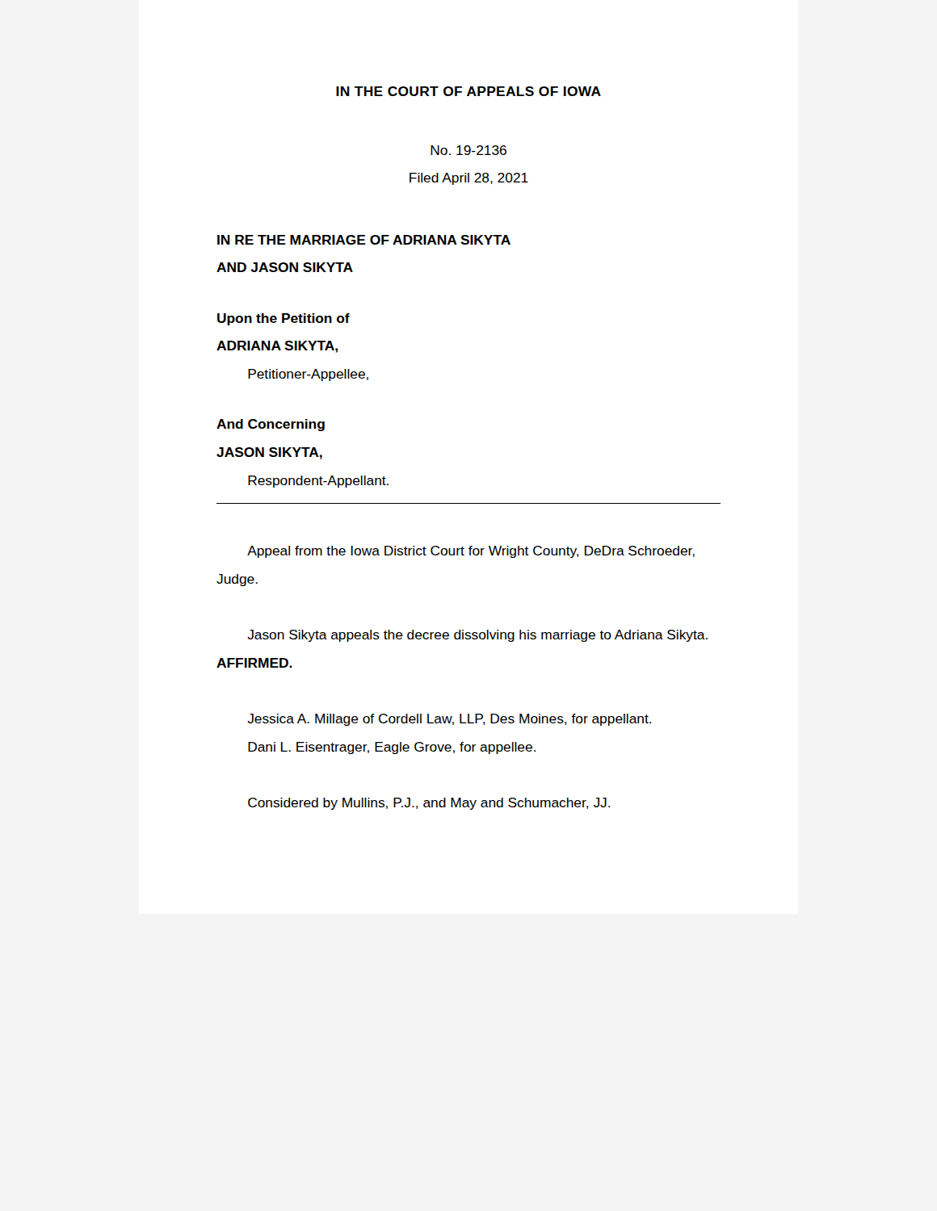IN THE COURT OF APPEALS OF IOWA
No. 19-2136 Filed April 28, 2021
IN RE THE MARRIAGE OF ADRIANA SIKYTA
AND JASON SIKYTA
Upon the Petition of
ADRIANA SIKYTA,
Petitioner-Appellee,
And Concerning
JASON SIKYTA,
Respondent-Appellant.
Appeal from the Iowa District Court for Wright County, DeDra Schroeder, Judge.
Jason Sikyta appeals the decree dissolving his marriage to Adriana Sikyta.
AFFIRMED.
Jessica A. Millage of Cordell Law, LLP, Des Moines, for appellant.
Dani L. Eisentrager, Eagle Grove, for appellee.
Considered by Mullins, P.J., and May and Schumacher, JJ.